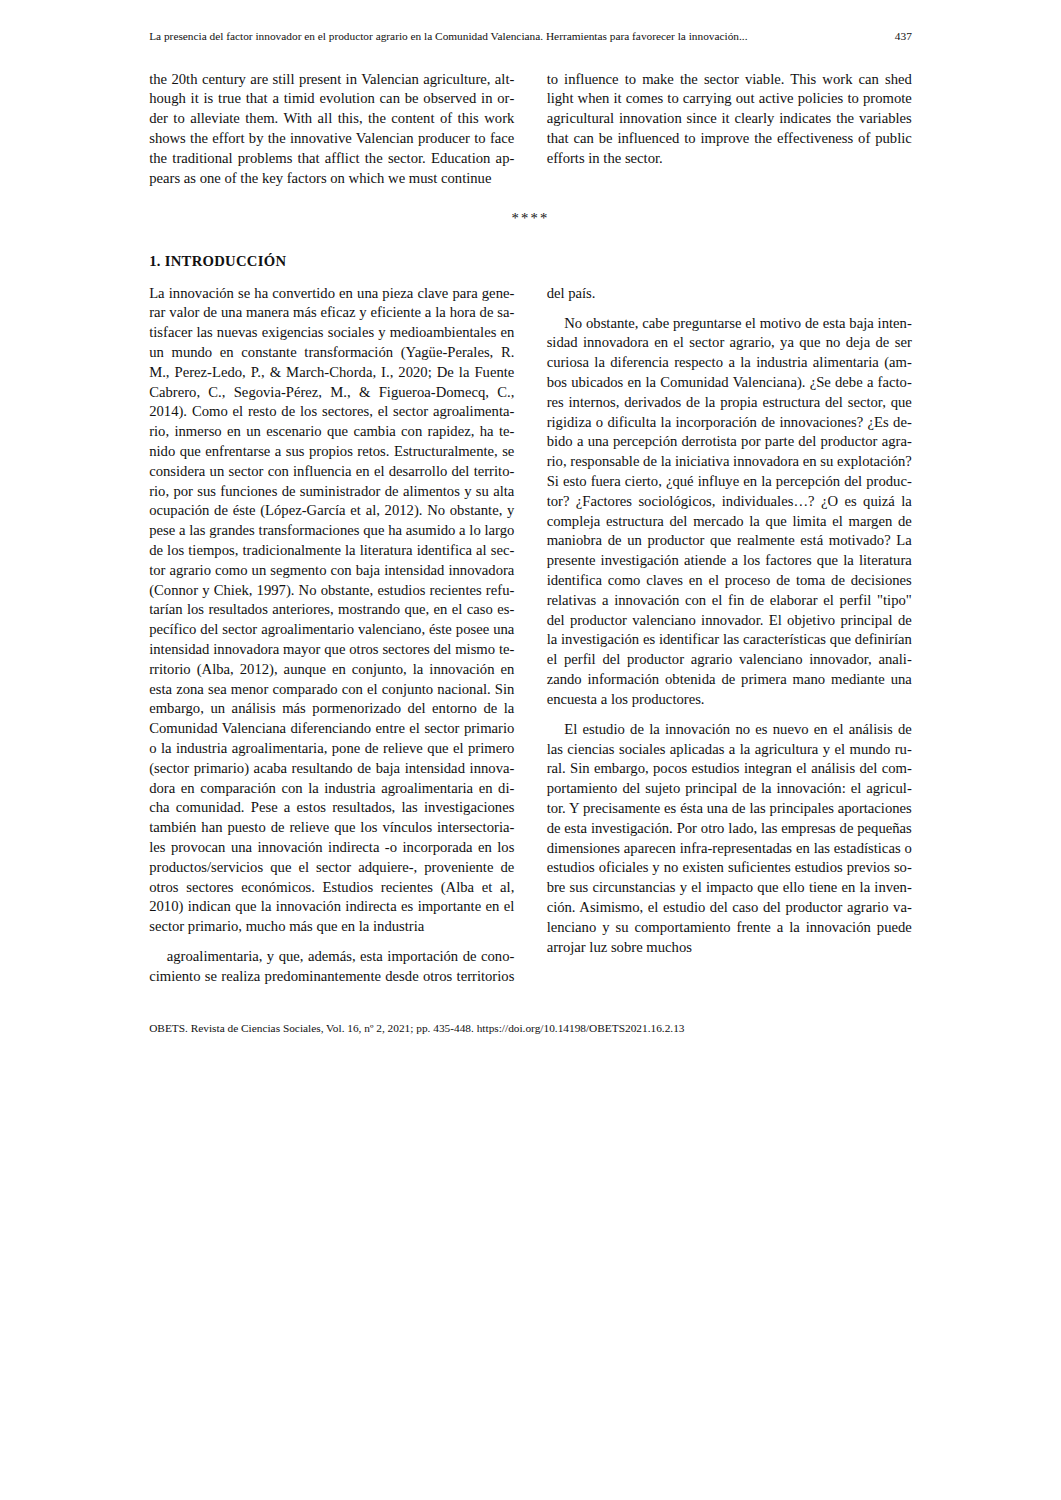La presencia del factor innovador en el productor agrario en la Comunidad Valenciana. Herramientas para favorecer la innovación... 437
the 20th century are still present in Valencian agriculture, although it is true that a timid evolution can be observed in order to alleviate them. With all this, the content of this work shows the effort by the innovative Valencian producer to face the traditional problems that afflict the sector. Education appears as one of the key factors on which we must continue
to influence to make the sector viable. This work can shed light when it comes to carrying out active policies to promote agricultural innovation since it clearly indicates the variables that can be influenced to improve the effectiveness of public efforts in the sector.
****
1. Introducción
La innovación se ha convertido en una pieza clave para generar valor de una manera más eficaz y eficiente a la hora de satisfacer las nuevas exigencias sociales y medioambientales en un mundo en constante transformación (Yagüe-Perales, R. M., Perez-Ledo, P., & March-Chorda, I., 2020; De la Fuente Cabrero, C., Segovia-Pérez, M., & Figueroa-Domecq, C., 2014). Como el resto de los sectores, el sector agroalimentario, inmerso en un escenario que cambia con rapidez, ha tenido que enfrentarse a sus propios retos. Estructuralmente, se considera un sector con influencia en el desarrollo del territorio, por sus funciones de suministrador de alimentos y su alta ocupación de éste (López-García et al, 2012). No obstante, y pese a las grandes transformaciones que ha asumido a lo largo de los tiempos, tradicionalmente la literatura identifica al sector agrario como un segmento con baja intensidad innovadora (Connor y Chiek, 1997). No obstante, estudios recientes refutarían los resultados anteriores, mostrando que, en el caso específico del sector agroalimentario valenciano, éste posee una intensidad innovadora mayor que otros sectores del mismo territorio (Alba, 2012), aunque en conjunto, la innovación en esta zona sea menor comparado con el conjunto nacional. Sin embargo, un análisis más pormenorizado del entorno de la Comunidad Valenciana diferenciando entre el sector primario o la industria agroalimentaria, pone de relieve que el primero (sector primario) acaba resultando de baja intensidad innovadora en comparación con la industria agroalimentaria en dicha comunidad. Pese a estos resultados, las investigaciones también han puesto de relieve que los vínculos intersectoriales provocan una innovación indirecta -o incorporada en los productos/servicios que el sector adquiere-, proveniente de otros sectores económicos. Estudios recientes (Alba et al, 2010) indican que la innovación indirecta es importante en el sector primario, mucho más que en la industria
agroalimentaria, y que, además, esta importación de conocimiento se realiza predominantemente desde otros territorios del país.
No obstante, cabe preguntarse el motivo de esta baja intensidad innovadora en el sector agrario, ya que no deja de ser curiosa la diferencia respecto a la industria alimentaria (ambos ubicados en la Comunidad Valenciana). ¿Se debe a factores internos, derivados de la propia estructura del sector, que rigidiza o dificulta la incorporación de innovaciones? ¿Es debido a una percepción derrotista por parte del productor agrario, responsable de la iniciativa innovadora en su explotación? Si esto fuera cierto, ¿qué influye en la percepción del productor? ¿Factores sociológicos, individuales…? ¿O es quizá la compleja estructura del mercado la que limita el margen de maniobra de un productor que realmente está motivado? La presente investigación atiende a los factores que la literatura identifica como claves en el proceso de toma de decisiones relativas a innovación con el fin de elaborar el perfil "tipo" del productor valenciano innovador. El objetivo principal de la investigación es identificar las características que definirían el perfil del productor agrario valenciano innovador, analizando información obtenida de primera mano mediante una encuesta a los productores.
El estudio de la innovación no es nuevo en el análisis de las ciencias sociales aplicadas a la agricultura y el mundo rural. Sin embargo, pocos estudios integran el análisis del comportamiento del sujeto principal de la innovación: el agricultor. Y precisamente es ésta una de las principales aportaciones de esta investigación. Por otro lado, las empresas de pequeñas dimensiones aparecen infra-representadas en las estadísticas o estudios oficiales y no existen suficientes estudios previos sobre sus circunstancias y el impacto que ello tiene en la invención. Asimismo, el estudio del caso del productor agrario valenciano y su comportamiento frente a la innovación puede arrojar luz sobre muchos
OBETS. Revista de Ciencias Sociales, Vol. 16, nº 2, 2021; pp. 435-448. https://doi.org/10.14198/OBETS2021.16.2.13